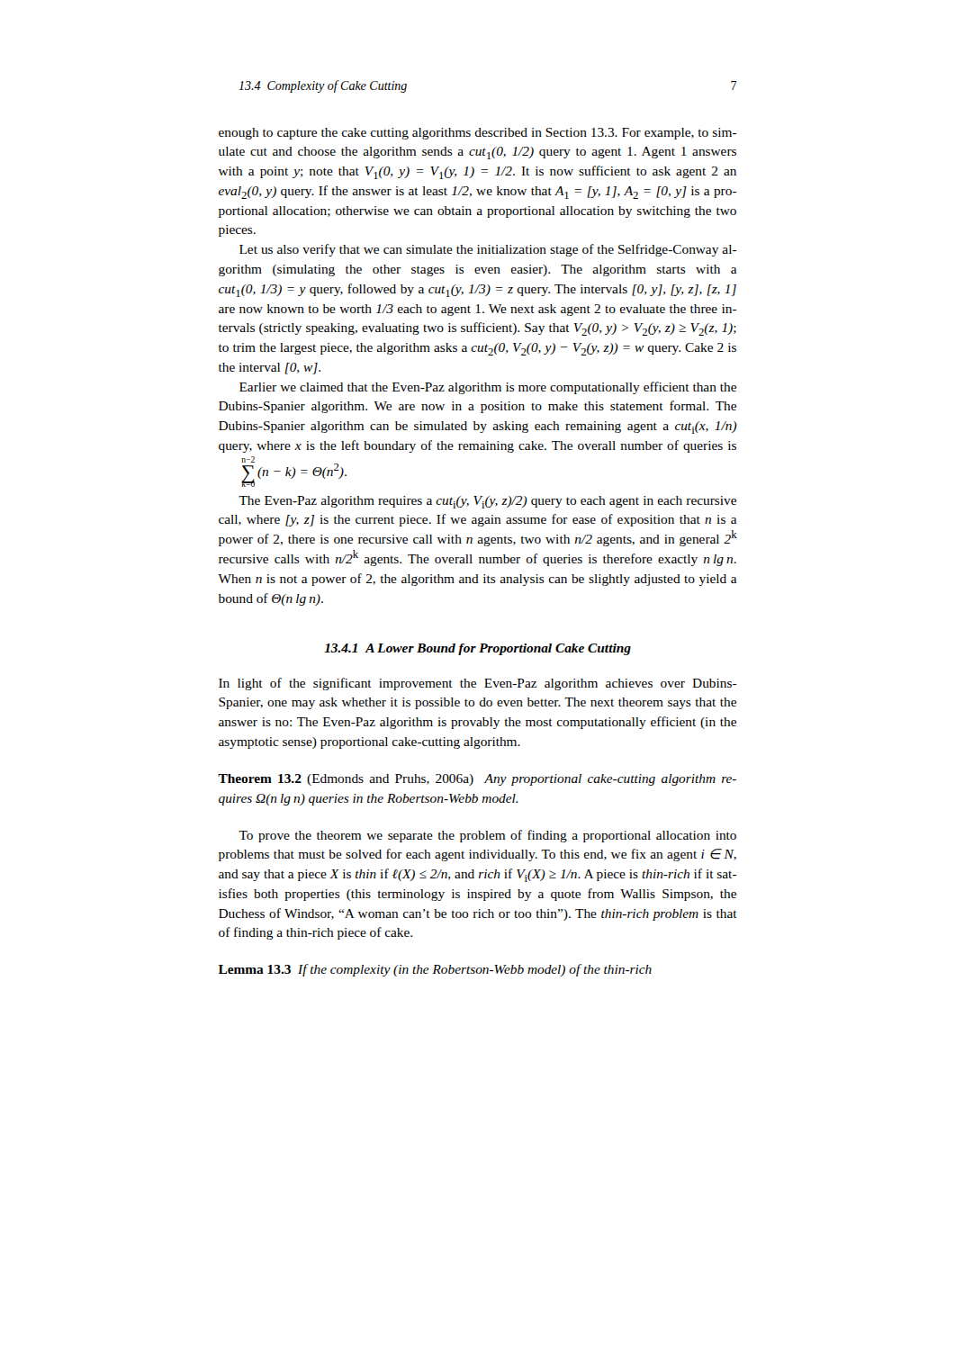13.4 Complexity of Cake Cutting 7
enough to capture the cake cutting algorithms described in Section 13.3. For example, to simulate cut and choose the algorithm sends a cut1(0, 1/2) query to agent 1. Agent 1 answers with a point y; note that V1(0, y) = V1(y, 1) = 1/2. It is now sufficient to ask agent 2 an eval2(0, y) query. If the answer is at least 1/2, we know that A1 = [y, 1], A2 = [0, y] is a proportional allocation; otherwise we can obtain a proportional allocation by switching the two pieces.
Let us also verify that we can simulate the initialization stage of the Selfridge-Conway algorithm (simulating the other stages is even easier). The algorithm starts with a cut1(0, 1/3) = y query, followed by a cut1(y, 1/3) = z query. The intervals [0, y], [y, z], [z, 1] are now known to be worth 1/3 each to agent 1. We next ask agent 2 to evaluate the three intervals (strictly speaking, evaluating two is sufficient). Say that V2(0, y) > V2(y, z) ≥ V2(z, 1); to trim the largest piece, the algorithm asks a cut2(0, V2(0, y) − V2(y, z)) = w query. Cake 2 is the interval [0, w].
Earlier we claimed that the Even-Paz algorithm is more computationally efficient than the Dubins-Spanier algorithm. We are now in a position to make this statement formal. The Dubins-Spanier algorithm can be simulated by asking each remaining agent a cuti(x, 1/n) query, where x is the left boundary of the remaining cake. The overall number of queries is n−2∑k=0(n − k) = Θ(n2).
The Even-Paz algorithm requires a cuti(y, Vi(y, z)/2) query to each agent in each recursive call, where [y, z] is the current piece. If we again assume for ease of exposition that n is a power of 2, there is one recursive call with n agents, two with n/2 agents, and in general 2k recursive calls with n/2k agents. The overall number of queries is therefore exactly n lg n. When n is not a power of 2, the algorithm and its analysis can be slightly adjusted to yield a bound of Θ(n lg n).
13.4.1 A Lower Bound for Proportional Cake Cutting
In light of the significant improvement the Even-Paz algorithm achieves over Dubins-Spanier, one may ask whether it is possible to do even better. The next theorem says that the answer is no: The Even-Paz algorithm is provably the most computationally efficient (in the asymptotic sense) proportional cake-cutting algorithm.
Theorem 13.2 (Edmonds and Pruhs, 2006a) Any proportional cake-cutting algorithm requires Ω(n lg n) queries in the Robertson-Webb model.
To prove the theorem we separate the problem of finding a proportional allocation into problems that must be solved for each agent individually. To this end, we fix an agent i ∈ N, and say that a piece X is thin if ℓ(X) ≤ 2/n, and rich if Vi(X) ≥ 1/n. A piece is thin-rich if it satisfies both properties (this terminology is inspired by a quote from Wallis Simpson, the Duchess of Windsor, “A woman can’t be too rich or too thin”). The thin-rich problem is that of finding a thin-rich piece of cake.
Lemma 13.3 If the complexity (in the Robertson-Webb model) of the thin-rich